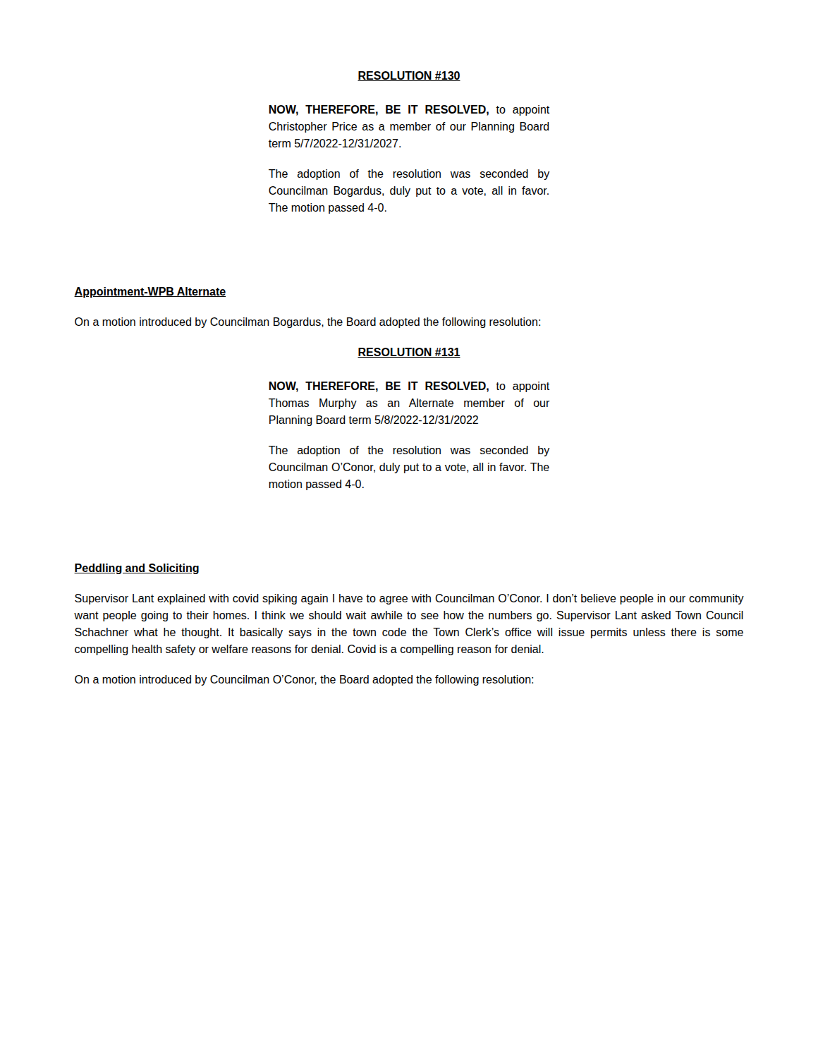RESOLUTION #130
NOW, THEREFORE, BE IT RESOLVED, to appoint Christopher Price as a member of our Planning Board term 5/7/2022-12/31/2027.
The adoption of the resolution was seconded by Councilman Bogardus, duly put to a vote, all in favor. The motion passed 4-0.
Appointment-WPB Alternate
On a motion introduced by Councilman Bogardus, the Board adopted the following resolution:
RESOLUTION #131
NOW, THEREFORE, BE IT RESOLVED, to appoint Thomas Murphy as an Alternate member of our Planning Board term 5/8/2022-12/31/2022
The adoption of the resolution was seconded by Councilman O’Conor, duly put to a vote, all in favor. The motion passed 4-0.
Peddling and Soliciting
Supervisor Lant explained with covid spiking again I have to agree with Councilman O’Conor. I don’t believe people in our community want people going to their homes. I think we should wait awhile to see how the numbers go. Supervisor Lant asked Town Council Schachner what he thought. It basically says in the town code the Town Clerk’s office will issue permits unless there is some compelling health safety or welfare reasons for denial. Covid is a compelling reason for denial.
On a motion introduced by Councilman O’Conor, the Board adopted the following resolution: